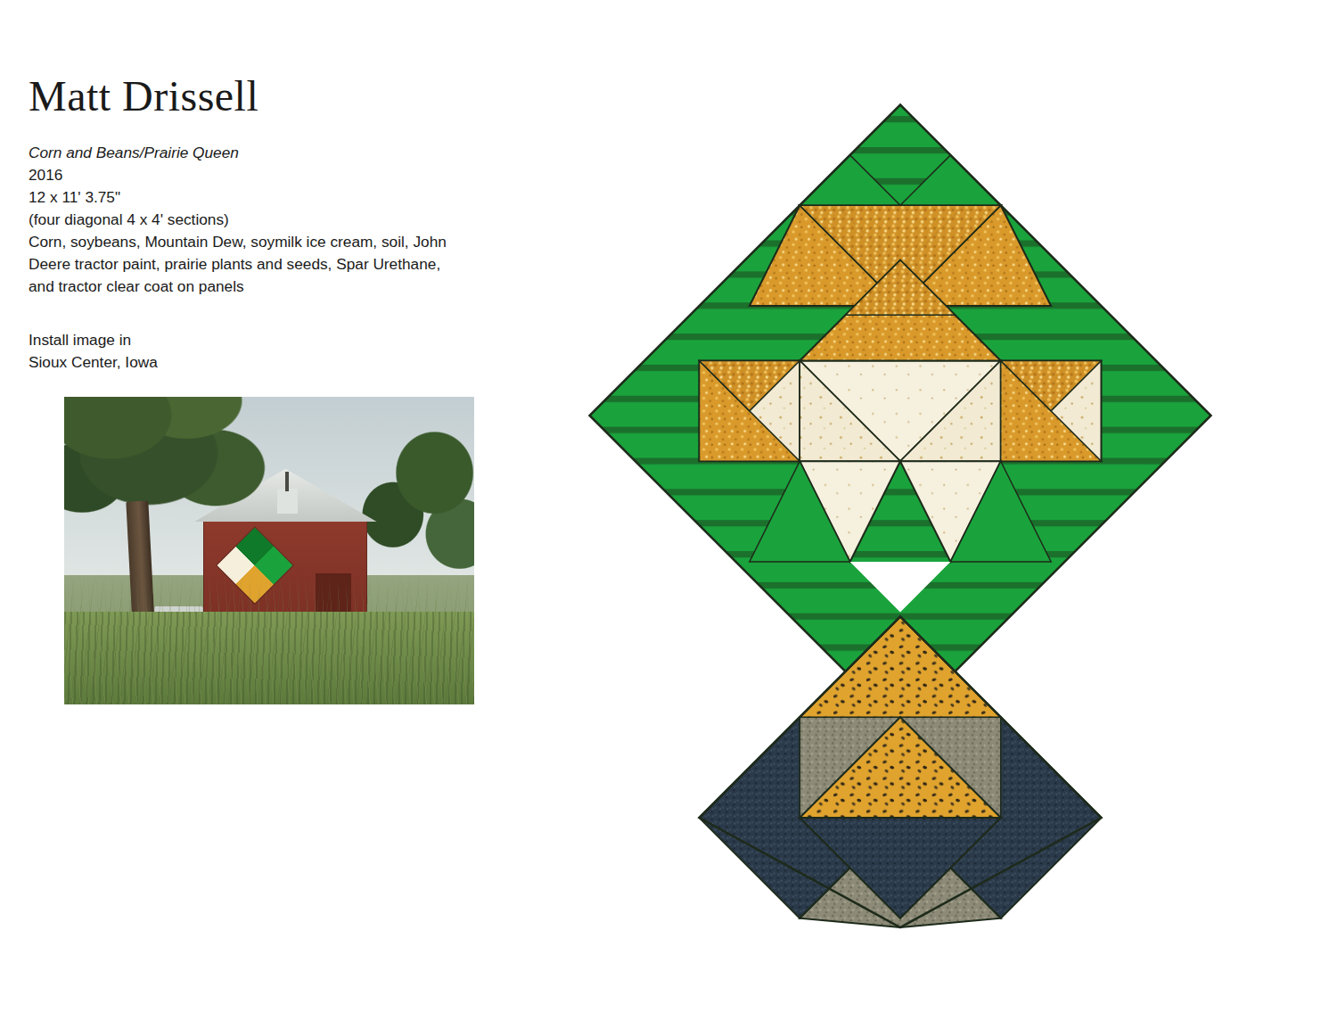Matt Drissell
Corn and Beans/Prairie Queen
2016
12 x 11' 3.75"
(four diagonal 4 x 4' sections)
Corn, soybeans, Mountain Dew, soymilk ice cream, soil, John Deere tractor paint, prairie plants and seeds, Spar Urethane, and tractor clear coat on panels
Install image in
Sioux Center, Iowa
Corn and Beans / Prairie Queen A large diamond-shaped quilt-block painting made of four diagonal square sections. The upper three sections are green with dark diagonal furrow stripes, filled with triangles of gold corn kernels and cream-colored soybeans. The lower diamond section is composed of squares and triangles of dark navy, grey, and gold seeds and prairie plant material.